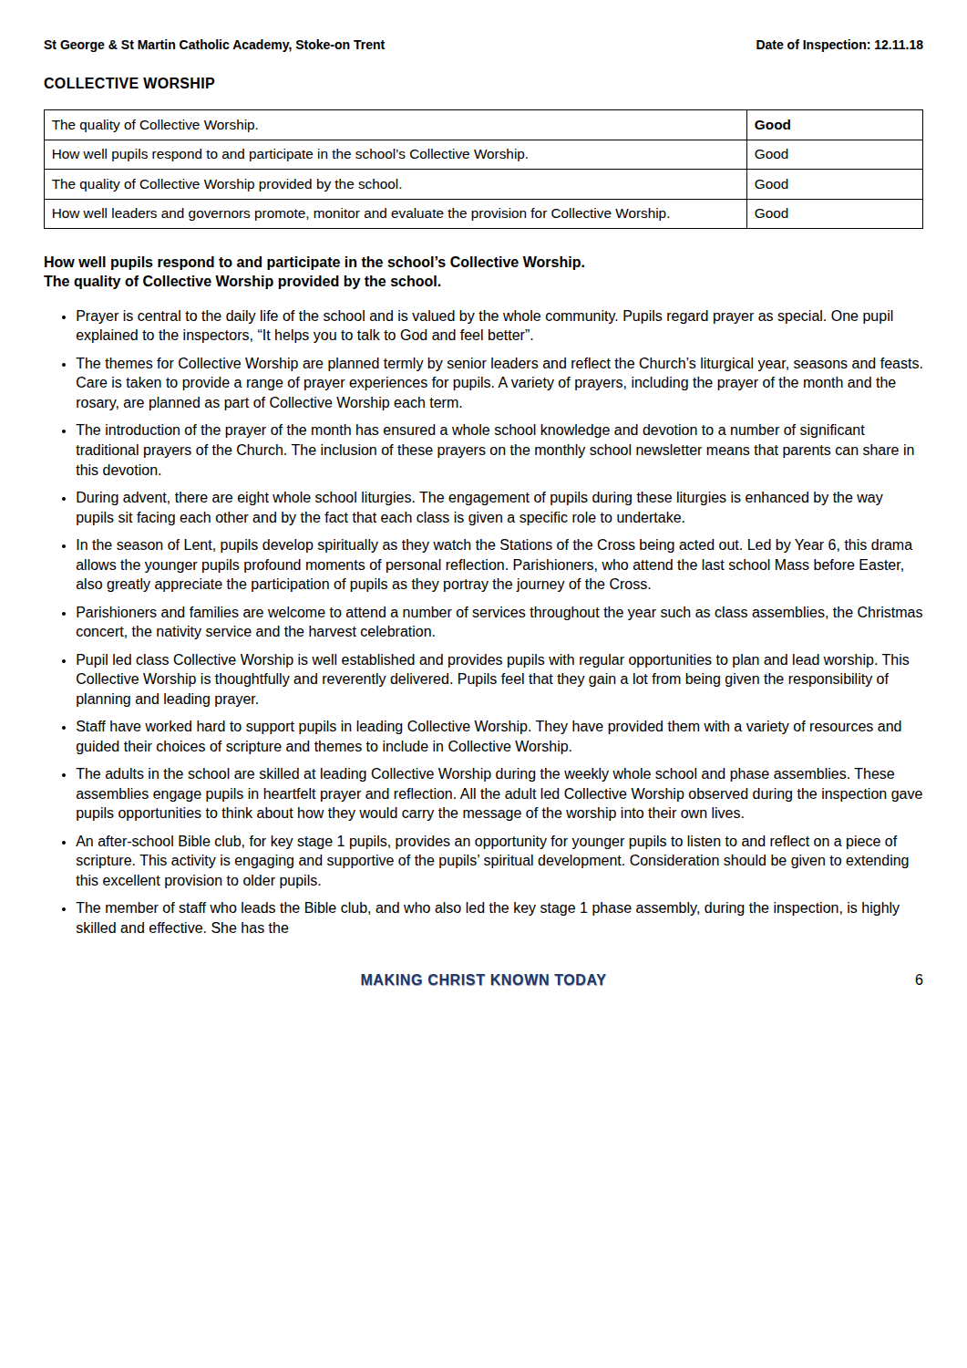St George & St Martin Catholic Academy, Stoke-on Trent Date of Inspection: 12.11.18
COLLECTIVE WORSHIP
| The quality of Collective Worship. | Good |
| How well pupils respond to and participate in the school’s Collective Worship. | Good |
| The quality of Collective Worship provided by the school. | Good |
| How well leaders and governors promote, monitor and evaluate the provision for Collective Worship. | Good |
How well pupils respond to and participate in the school’s Collective Worship.
The quality of Collective Worship provided by the school.
Prayer is central to the daily life of the school and is valued by the whole community. Pupils regard prayer as special. One pupil explained to the inspectors, “It helps you to talk to God and feel better”.
The themes for Collective Worship are planned termly by senior leaders and reflect the Church’s liturgical year, seasons and feasts. Care is taken to provide a range of prayer experiences for pupils. A variety of prayers, including the prayer of the month and the rosary, are planned as part of Collective Worship each term.
The introduction of the prayer of the month has ensured a whole school knowledge and devotion to a number of significant traditional prayers of the Church. The inclusion of these prayers on the monthly school newsletter means that parents can share in this devotion.
During advent, there are eight whole school liturgies. The engagement of pupils during these liturgies is enhanced by the way pupils sit facing each other and by the fact that each class is given a specific role to undertake.
In the season of Lent, pupils develop spiritually as they watch the Stations of the Cross being acted out. Led by Year 6, this drama allows the younger pupils profound moments of personal reflection. Parishioners, who attend the last school Mass before Easter, also greatly appreciate the participation of pupils as they portray the journey of the Cross.
Parishioners and families are welcome to attend a number of services throughout the year such as class assemblies, the Christmas concert, the nativity service and the harvest celebration.
Pupil led class Collective Worship is well established and provides pupils with regular opportunities to plan and lead worship. This Collective Worship is thoughtfully and reverently delivered. Pupils feel that they gain a lot from being given the responsibility of planning and leading prayer.
Staff have worked hard to support pupils in leading Collective Worship. They have provided them with a variety of resources and guided their choices of scripture and themes to include in Collective Worship.
The adults in the school are skilled at leading Collective Worship during the weekly whole school and phase assemblies. These assemblies engage pupils in heartfelt prayer and reflection. All the adult led Collective Worship observed during the inspection gave pupils opportunities to think about how they would carry the message of the worship into their own lives.
An after-school Bible club, for key stage 1 pupils, provides an opportunity for younger pupils to listen to and reflect on a piece of scripture. This activity is engaging and supportive of the pupils’ spiritual development. Consideration should be given to extending this excellent provision to older pupils.
The member of staff who leads the Bible club, and who also led the key stage 1 phase assembly, during the inspection, is highly skilled and effective. She has the
MAKING CHRIST KNOWN TODAY 6